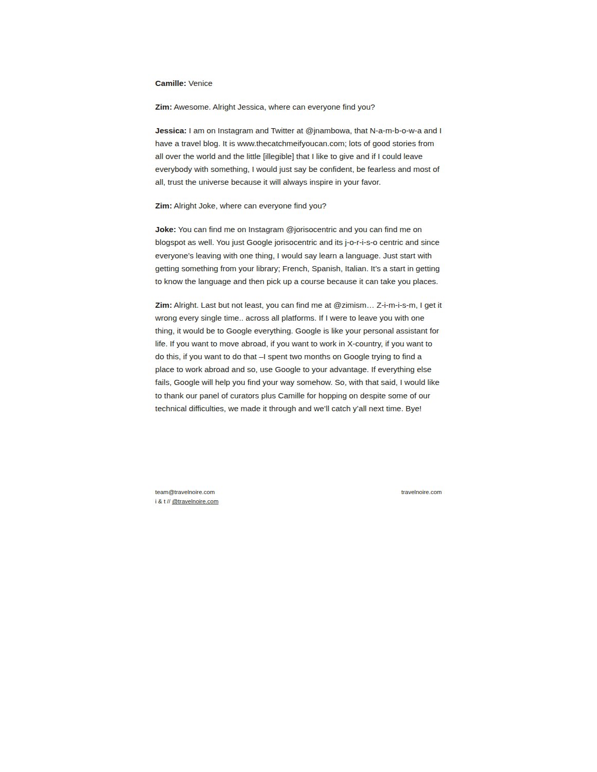Camille: Venice
Zim: Awesome. Alright Jessica, where can everyone find you?
Jessica: I am on Instagram and Twitter at @jnambowa, that N-a-m-b-o-w-a and I have a travel blog. It is www.thecatchmeifyoucan.com; lots of good stories from all over the world and the little [illegible] that I like to give and if I could leave everybody with something, I would just say be confident, be fearless and most of all, trust the universe because it will always inspire in your favor.
Zim: Alright Joke, where can everyone find you?
Joke: You can find me on Instagram @jorisocentric and you can find me on blogspot as well. You just Google jorisocentric and its j-o-r-i-s-o centric and since everyone’s leaving with one thing, I would say learn a language. Just start with getting something from your library; French, Spanish, Italian. It’s a start in getting to know the language and then pick up a course because it can take you places.
Zim: Alright. Last but not least, you can find me at @zimism… Z-i-m-i-s-m, I get it wrong every single time.. across all platforms. If I were to leave you with one thing, it would be to Google everything. Google is like your personal assistant for life. If you want to move abroad, if you want to work in X-country, if you want to do this, if you want to do that –I spent two months on Google trying to find a place to work abroad and so, use Google to your advantage. If everything else fails, Google will help you find your way somehow. So, with that said, I would like to thank our panel of curators plus Camille for hopping on despite some of our technical difficulties, we made it through and we’ll catch y’all next time. Bye!
team@travelnoire.com
i & t // @travelnoire.com
travelnoire.com